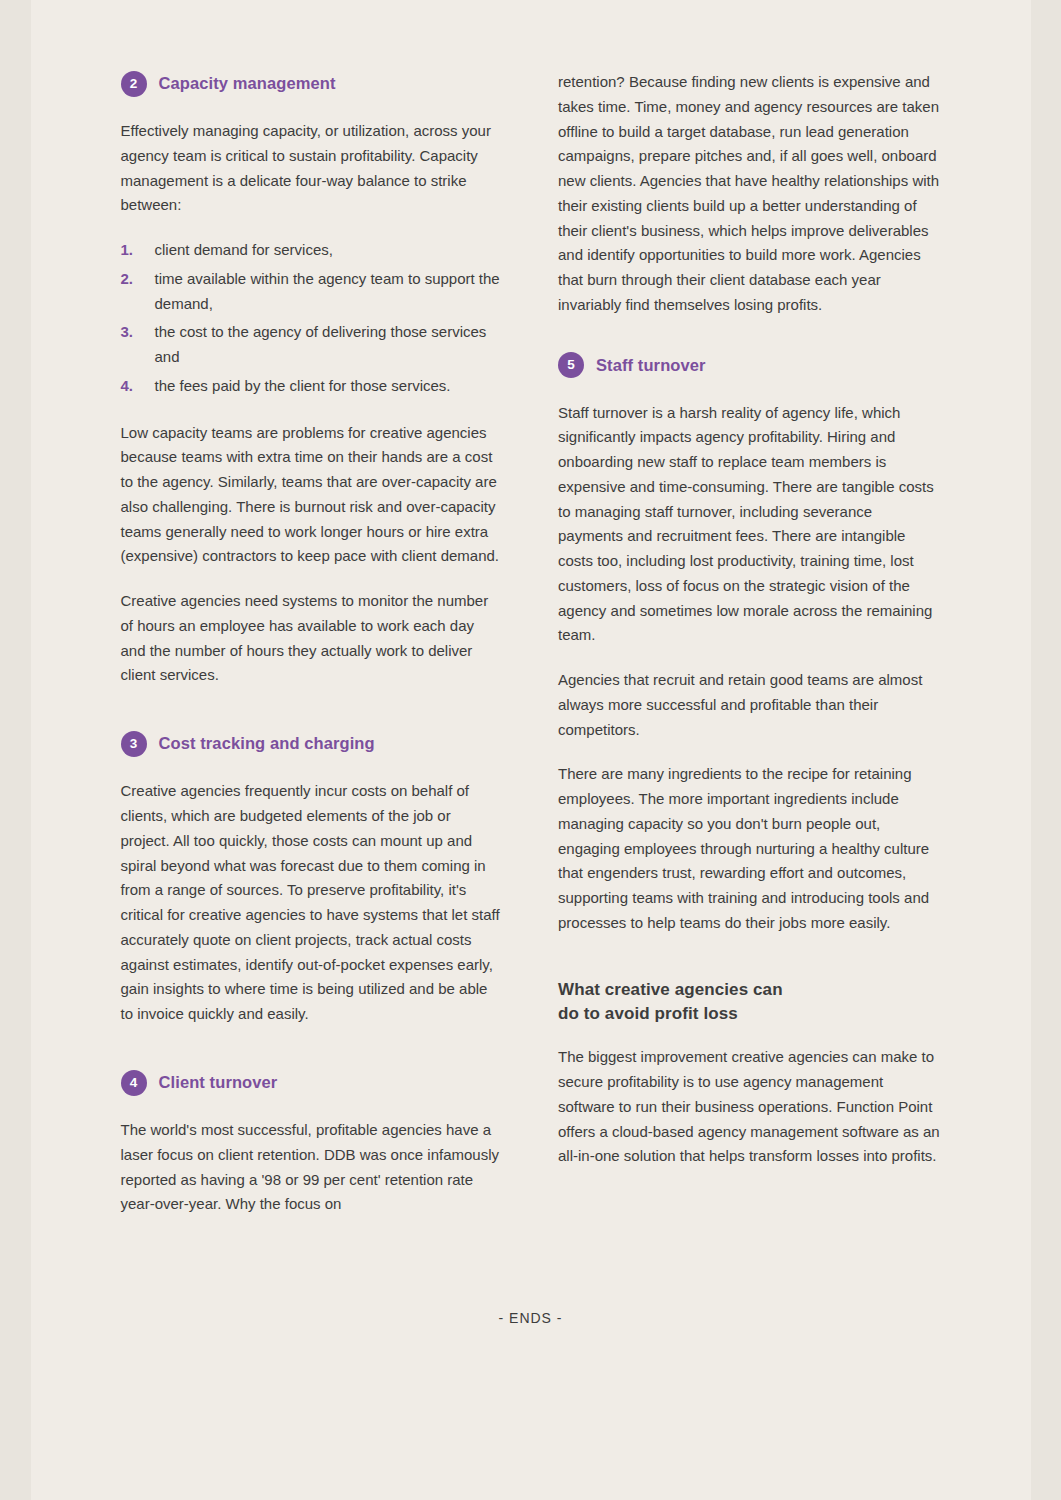2 Capacity management
Effectively managing capacity, or utilization, across your agency team is critical to sustain profitability. Capacity management is a delicate four-way balance to strike between:
client demand for services,
time available within the agency team to support the demand,
the cost to the agency of delivering those services and
the fees paid by the client for those services.
Low capacity teams are problems for creative agencies because teams with extra time on their hands are a cost to the agency. Similarly, teams that are over-capacity are also challenging. There is burnout risk and over-capacity teams generally need to work longer hours or hire extra (expensive) contractors to keep pace with client demand.
Creative agencies need systems to monitor the number of hours an employee has available to work each day and the number of hours they actually work to deliver client services.
3 Cost tracking and charging
Creative agencies frequently incur costs on behalf of clients, which are budgeted elements of the job or project. All too quickly, those costs can mount up and spiral beyond what was forecast due to them coming in from a range of sources. To preserve profitability, it's critical for creative agencies to have systems that let staff accurately quote on client projects, track actual costs against estimates, identify out-of-pocket expenses early, gain insights to where time is being utilized and be able to invoice quickly and easily.
4 Client turnover
The world's most successful, profitable agencies have a laser focus on client retention. DDB was once infamously reported as having a '98 or 99 per cent' retention rate year-over-year. Why the focus on
retention? Because finding new clients is expensive and takes time. Time, money and agency resources are taken offline to build a target database, run lead generation campaigns, prepare pitches and, if all goes well, onboard new clients. Agencies that have healthy relationships with their existing clients build up a better understanding of their client's business, which helps improve deliverables and identify opportunities to build more work. Agencies that burn through their client database each year invariably find themselves losing profits.
5 Staff turnover
Staff turnover is a harsh reality of agency life, which significantly impacts agency profitability. Hiring and onboarding new staff to replace team members is expensive and time-consuming. There are tangible costs to managing staff turnover, including severance payments and recruitment fees. There are intangible costs too, including lost productivity, training time, lost customers, loss of focus on the strategic vision of the agency and sometimes low morale across the remaining team.
Agencies that recruit and retain good teams are almost always more successful and profitable than their competitors.
There are many ingredients to the recipe for retaining employees. The more important ingredients include managing capacity so you don't burn people out, engaging employees through nurturing a healthy culture that engenders trust, rewarding effort and outcomes, supporting teams with training and introducing tools and processes to help teams do their jobs more easily.
What creative agencies can
do to avoid profit loss
The biggest improvement creative agencies can make to secure profitability is to use agency management software to run their business operations. Function Point offers a cloud-based agency management software as an all-in-one solution that helps transform losses into profits.
- ENDS -